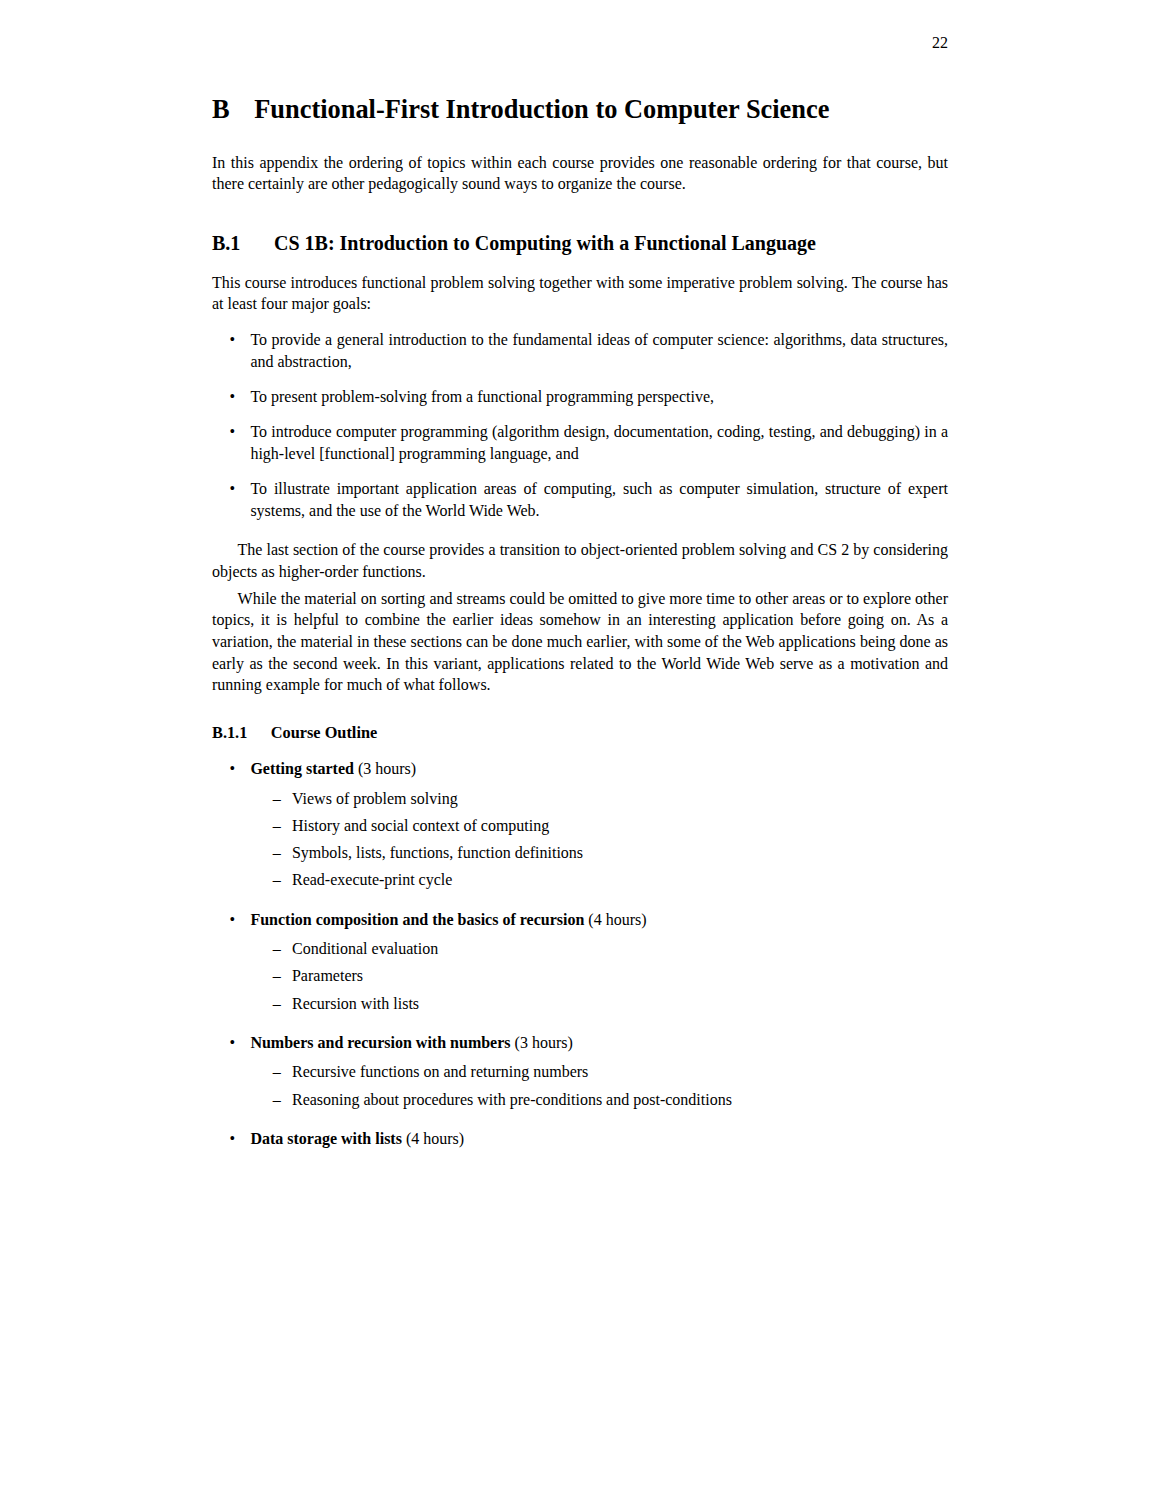22
BFunctional-First Introduction to Computer Science
In this appendix the ordering of topics within each course provides one reasonable ordering for that course, but there certainly are other pedagogically sound ways to organize the course.
B.1 CS 1B: Introduction to Computing with a Functional Language
This course introduces functional problem solving together with some imperative problem solving. The course has at least four major goals:
To provide a general introduction to the fundamental ideas of computer science: algorithms, data structures, and abstraction,
To present problem-solving from a functional programming perspective,
To introduce computer programming (algorithm design, documentation, coding, testing, and debugging) in a high-level [functional] programming language, and
To illustrate important application areas of computing, such as computer simulation, structure of expert systems, and the use of the World Wide Web.
The last section of the course provides a transition to object-oriented problem solving and CS 2 by considering objects as higher-order functions.
While the material on sorting and streams could be omitted to give more time to other areas or to explore other topics, it is helpful to combine the earlier ideas somehow in an interesting application before going on. As a variation, the material in these sections can be done much earlier, with some of the Web applications being done as early as the second week. In this variant, applications related to the World Wide Web serve as a motivation and running example for much of what follows.
B.1.1 Course Outline
Getting started (3 hours)
Views of problem solving
History and social context of computing
Symbols, lists, functions, function definitions
Read-execute-print cycle
Function composition and the basics of recursion (4 hours)
Conditional evaluation
Parameters
Recursion with lists
Numbers and recursion with numbers (3 hours)
Recursive functions on and returning numbers
Reasoning about procedures with pre-conditions and post-conditions
Data storage with lists (4 hours)